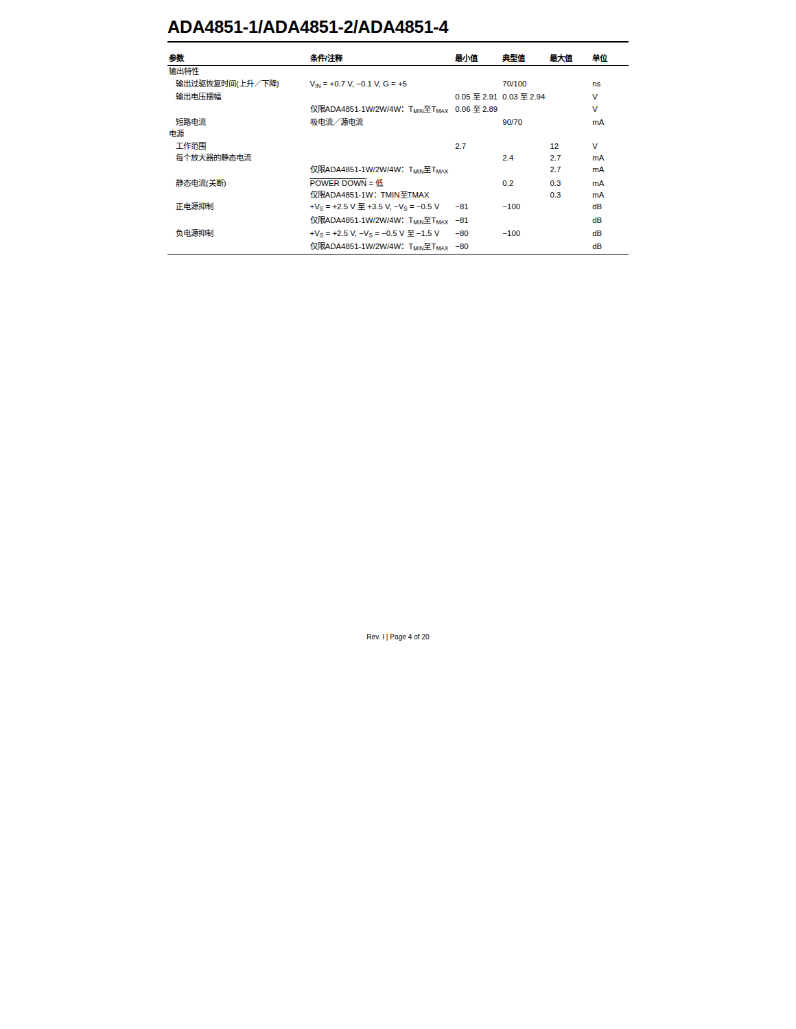ADA4851-1/ADA4851-2/ADA4851-4
| 参数 | 条件/注释 | 最小值 | 典型值 | 最大值 | 单位 |
| --- | --- | --- | --- | --- | --- |
| 输出特性 | | | | | |
| 输出过驱恢复时间(上升／下降) | V IN = +0.7 V, −0.1 V, G = +5 | | 70/100 | | ns |
| 输出电压摆幅 | | 0.05 至 2.91 | 0.03 至 2.94 | | V |
| | 仅限ADA4851-1W/2W/4W：T MIN 至T MAX | 0.06 至 2.89 | | | V |
| 短路电流 | 吸电流／源电流 | | 90/70 | | mA |
| 电源 | | | | | |
| 工作范围 | | 2.7 | | 12 | V |
| 每个放大器的静态电流 | | | 2.4 | 2.7 | mA |
| | 仅限ADA4851-1W/2W/4W：T MIN 至T MAX | | | 2.7 | mA |
| 静态电流(关断) | POWER DOWN = 低 | | 0.2 | 0.3 | mA |
| | 仅限ADA4851-1W：TMIN至TMAX | | | 0.3 | mA |
| 正电源抑制 | +V S = +2.5 V 至 +3.5 V, −V S = −0.5 V | −81 | −100 | | dB |
| | 仅限ADA4851-1W/2W/4W：T MIN 至T MAX | −81 | | | dB |
| 负电源抑制 | +V S = +2.5 V, −V S = −0.5 V 至 −1.5 V | −80 | −100 | | dB |
| | 仅限ADA4851-1W/2W/4W：T MIN 至T MAX | −80 | | | dB |
Rev. I | Page 4 of 20